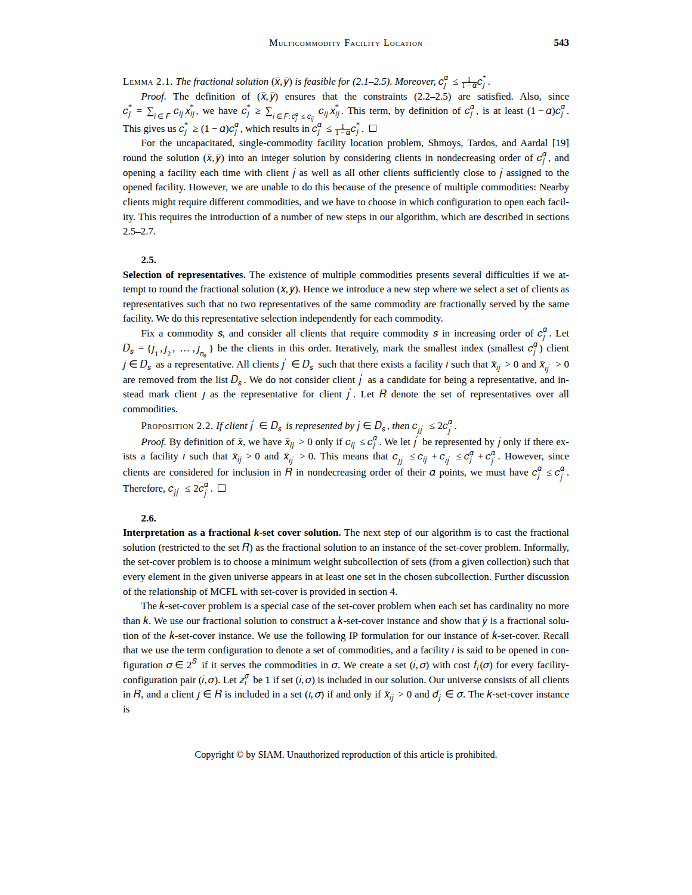Multicommodity Facility Location 543
Lemma 2.1. The fractional solution (x¯,y¯) is feasible for (2.1–2.5). Moreover, cjα≤11−αcj*.
Proof. The definition of (x¯,y¯) ensures that the constraints (2.2–2.5) are satisfied. Also, since cj*=∑i∈Fcijxij*, we have cj*≥∑i∈F:cjα≤cijcijxij*. This term, by definition of cjα, is at least (1−α)cjα. This gives us cj*≥(1−α)cjα, which results in cjα≤11−αcj*.
For the uncapacitated, single-commodity facility location problem, Shmoys, Tardos, and Aardal [19] round the solution (x¯,y¯) into an integer solution by considering clients in nondecreasing order of cjα, and opening a facility each time with client j as well as all other clients sufficiently close to j assigned to the opened facility. However, we are unable to do this because of the presence of multiple commodities: Nearby clients might require different commodities, and we have to choose in which configuration to open each facility. This requires the introduction of a number of new steps in our algorithm, which are described in sections 2.5–2.7.
2.5.
Selection of representatives.
The existence of multiple commodities presents several difficulties if we attempt to round the fractional solution (x¯,y¯). Hence we introduce a new step where we select a set of clients as representatives such that no two representatives of the same commodity are fractionally served by the same facility. We do this representative selection independently for each commodity.
Fix a commodity s, and consider all clients that require commodity s in increasing order of cjα. Let Ds={j1,j2,…,jns} be the clients in this order. Iteratively, mark the smallest index (smallest cjα) client j∈Ds as a representative. All clients j′∈Ds such that there exists a facility i such that x¯ij>0 and x¯ij′>0 are removed from the list Ds. We do not consider client j′ as a candidate for being a representative, and instead mark client j as the representative for client j′. Let R denote the set of representatives over all commodities.
Proposition 2.2. If client j′∈Ds is represented by j∈Ds, then cjj′≤2cj′α.
Proof. By definition of x¯, we have x¯ij>0 only if cij≤cjα. We let j′ be represented by j only if there exists a facility i such that x¯ij>0 and x¯ij′>0. This means that cjj′≤cij+cij′≤cjα+cj′α. However, since clients are considered for inclusion in R in nondecreasing order of their α points, we must have cjα≤cj′α. Therefore, cjj′≤2cj′α.
2.6.
Interpretation as a fractional k-set cover solution.
The next step of our algorithm is to cast the fractional solution (restricted to the set R) as the fractional solution to an instance of the set-cover problem. Informally, the set-cover problem is to choose a minimum weight subcollection of sets (from a given collection) such that every element in the given universe appears in at least one set in the chosen subcollection. Further discussion of the relationship of MCFL with set-cover is provided in section 4.
The k-set-cover problem is a special case of the set-cover problem when each set has cardinality no more than k. We use our fractional solution to construct a k-set-cover instance and show that y¯ is a fractional solution of the k-set-cover instance. We use the following IP formulation for our instance of k-set-cover. Recall that we use the term configuration to denote a set of commodities, and a facility i is said to be opened in configuration σ∈2S if it serves the commodities in σ. We create a set (i,σ) with cost fi(σ) for every facility-configuration pair (i,σ). Let ziσ be 1 if set (i,σ) is included in our solution. Our universe consists of all clients in R, and a client j∈R is included in a set (i,σ) if and only if x¯ij>0 and dj∈σ. The k-set-cover instance is
Copyright © by SIAM. Unauthorized reproduction of this article is prohibited.